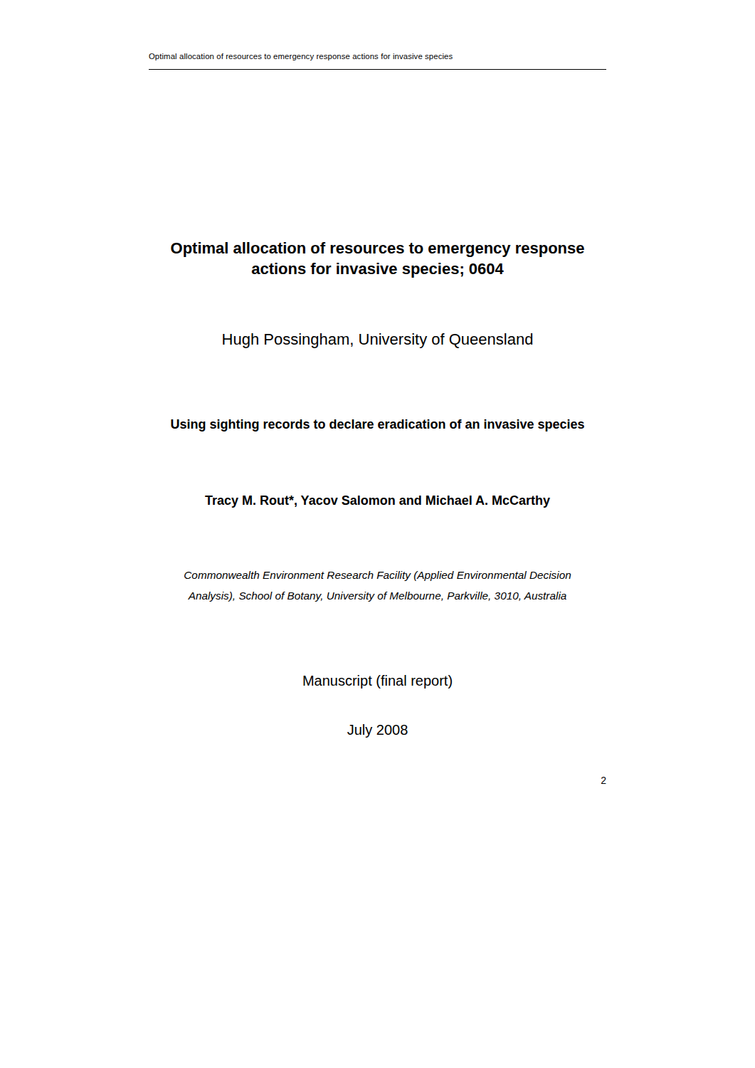Optimal allocation of resources to emergency response actions for invasive species
Optimal allocation of resources to emergency response actions for invasive species; 0604
Hugh Possingham, University of Queensland
Using sighting records to declare eradication of an invasive species
Tracy M. Rout*, Yacov Salomon and Michael A. McCarthy
Commonwealth Environment Research Facility (Applied Environmental Decision Analysis), School of Botany, University of Melbourne, Parkville, 3010, Australia
Manuscript (final report)
July 2008
2